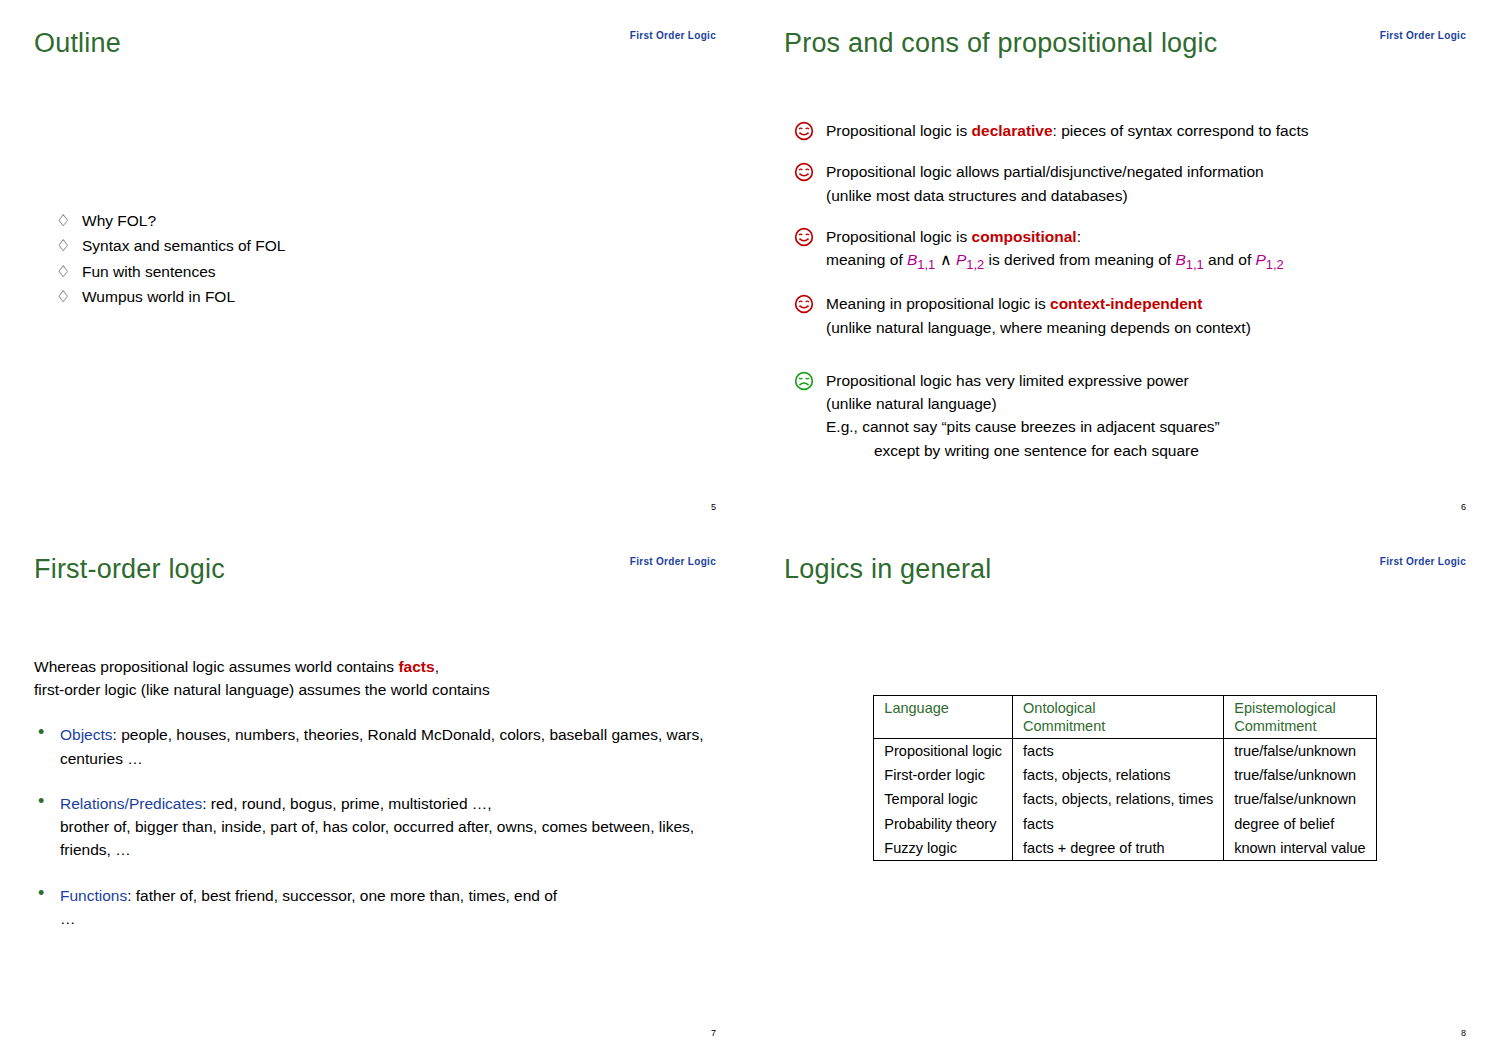First Order Logic
Outline
Why FOL?
Syntax and semantics of FOL
Fun with sentences
Wumpus world in FOL
5
First Order Logic
Pros and cons of propositional logic
Propositional logic is declarative: pieces of syntax correspond to facts
Propositional logic allows partial/disjunctive/negated information
(unlike most data structures and databases)
Propositional logic is compositional:
meaning of B1,1 ∧ P1,2 is derived from meaning of B1,1 and of P1,2
Meaning in propositional logic is context-independent
(unlike natural language, where meaning depends on context)
Propositional logic has very limited expressive power
(unlike natural language)
E.g., cannot say “pits cause breezes in adjacent squares” except by writing one sentence for each square
6
First Order Logic
First-order logic
Whereas propositional logic assumes world contains facts,
first-order logic (like natural language) assumes the world contains
Objects: people, houses, numbers, theories, Ronald McDonald, colors, baseball games, wars, centuries …
Relations/Predicates: red, round, bogus, prime, multistoried …,
brother of, bigger than, inside, part of, has color, occurred after, owns, comes between, likes, friends, …
Functions: father of, best friend, successor, one more than, times, end of
…
7
First Order Logic
Logics in general
| Language | Ontological Commitment | Epistemological Commitment |
| --- | --- | --- |
| Propositional logic | facts | true/false/unknown |
| First-order logic | facts, objects, relations | true/false/unknown |
| Temporal logic | facts, objects, relations, times | true/false/unknown |
| Probability theory | facts | degree of belief |
| Fuzzy logic | facts + degree of truth | known interval value |
8